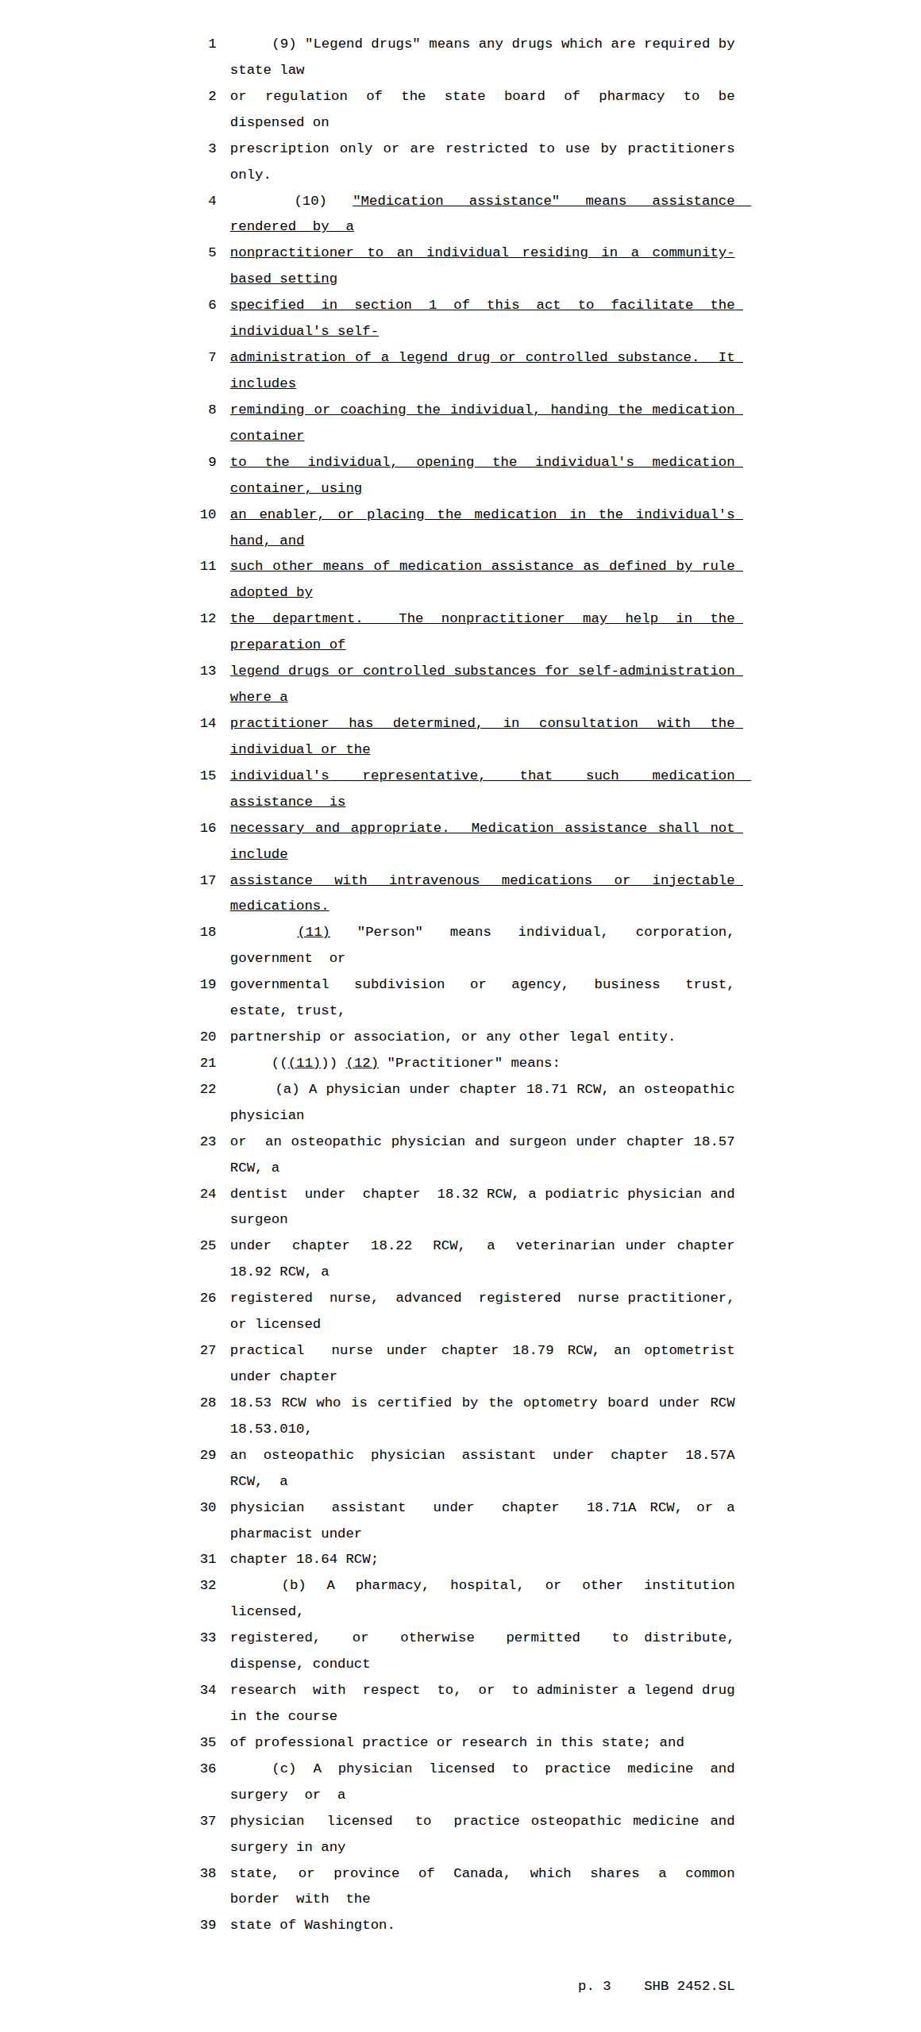(9) "Legend drugs" means any drugs which are required by state law
or regulation of the state board of pharmacy to be dispensed on
prescription only or are restricted to use by practitioners only.
(10) "Medication assistance" means assistance rendered by a
nonpractitioner to an individual residing in a community-based setting
specified in section 1 of this act to facilitate the individual's self-
administration of a legend drug or controlled substance. It includes
reminding or coaching the individual, handing the medication container
to the individual, opening the individual's medication container, using
an enabler, or placing the medication in the individual's hand, and
such other means of medication assistance as defined by rule adopted by
the department. The nonpractitioner may help in the preparation of
legend drugs or controlled substances for self-administration where a
practitioner has determined, in consultation with the individual or the
individual's representative, that such medication assistance is
necessary and appropriate. Medication assistance shall not include
assistance with intravenous medications or injectable medications.
(11) "Person" means individual, corporation, government or
governmental subdivision or agency, business trust, estate, trust,
partnership or association, or any other legal entity.
(((11))) (12) "Practitioner" means:
(a) A physician under chapter 18.71 RCW, an osteopathic physician
or an osteopathic physician and surgeon under chapter 18.57 RCW, a
dentist under chapter 18.32 RCW, a podiatric physician and surgeon
under chapter 18.22 RCW, a veterinarian under chapter 18.92 RCW, a
registered nurse, advanced registered nurse practitioner, or licensed
practical nurse under chapter 18.79 RCW, an optometrist under chapter
18.53 RCW who is certified by the optometry board under RCW 18.53.010,
an osteopathic physician assistant under chapter 18.57A RCW, a
physician assistant under chapter 18.71A RCW, or a pharmacist under
chapter 18.64 RCW;
(b) A pharmacy, hospital, or other institution licensed,
registered, or otherwise permitted to distribute, dispense, conduct
research with respect to, or to administer a legend drug in the course
of professional practice or research in this state; and
(c) A physician licensed to practice medicine and surgery or a
physician licensed to practice osteopathic medicine and surgery in any
state, or province of Canada, which shares a common border with the
state of Washington.
p. 3 SHB 2452.SL